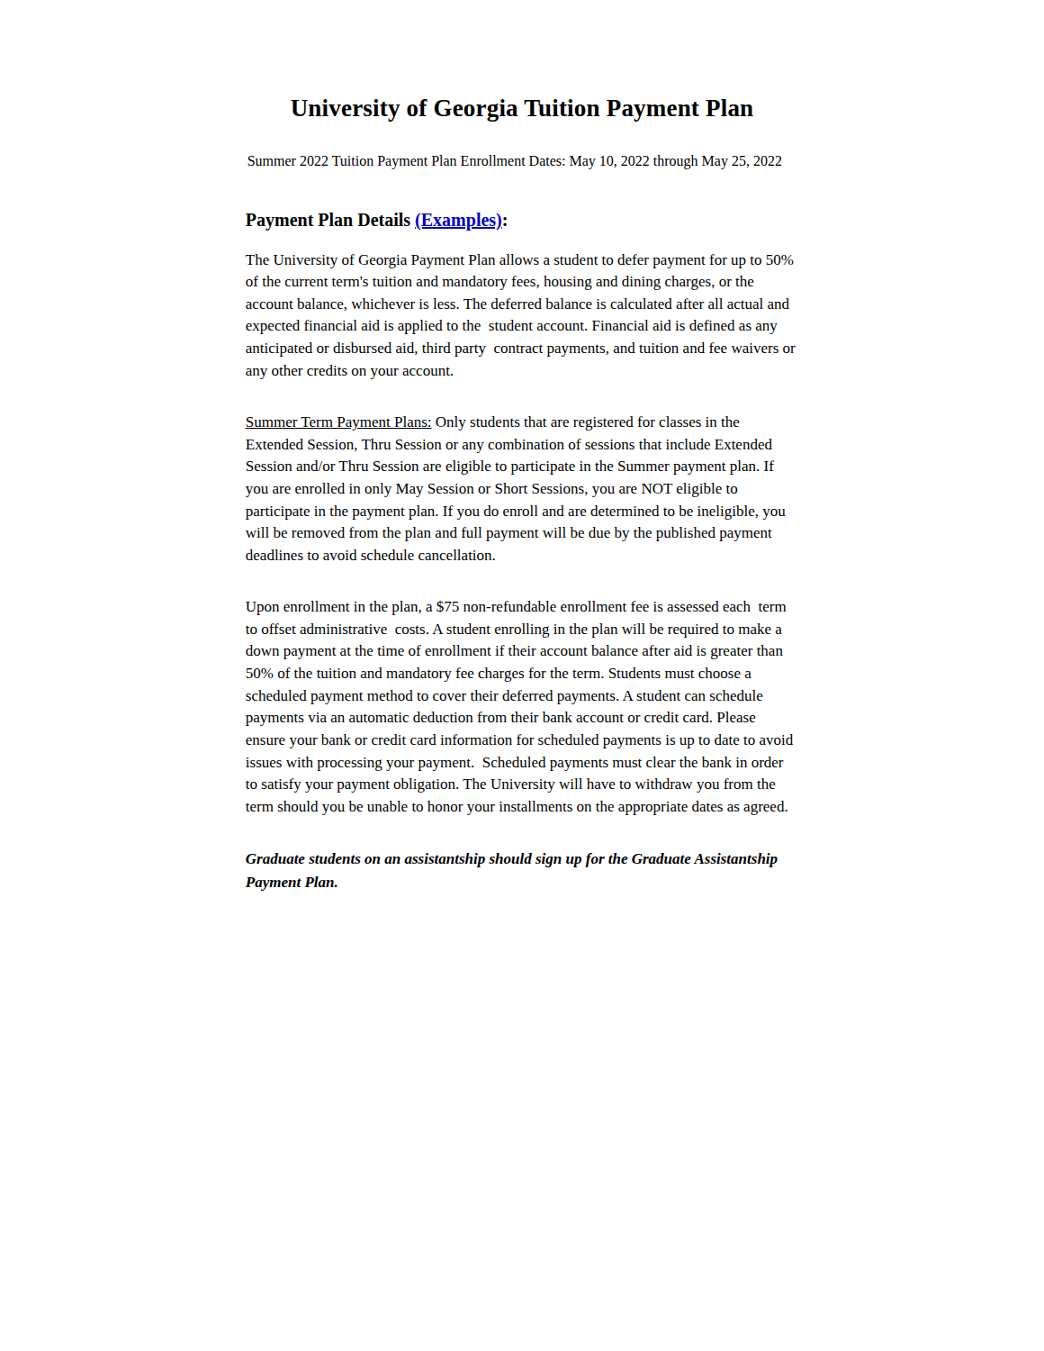University of Georgia Tuition Payment Plan
Summer 2022 Tuition Payment Plan Enrollment Dates: May 10, 2022 through May 25, 2022
Payment Plan Details (Examples):
The University of Georgia Payment Plan allows a student to defer payment for up to 50% of the current term's tuition and mandatory fees, housing and dining charges, or the account balance, whichever is less. The deferred balance is calculated after all actual and expected financial aid is applied to the student account. Financial aid is defined as any anticipated or disbursed aid, third party contract payments, and tuition and fee waivers or any other credits on your account.
Summer Term Payment Plans: Only students that are registered for classes in the Extended Session, Thru Session or any combination of sessions that include Extended Session and/or Thru Session are eligible to participate in the Summer payment plan. If you are enrolled in only May Session or Short Sessions, you are NOT eligible to participate in the payment plan. If you do enroll and are determined to be ineligible, you will be removed from the plan and full payment will be due by the published payment deadlines to avoid schedule cancellation.
Upon enrollment in the plan, a $75 non-refundable enrollment fee is assessed each term to offset administrative costs. A student enrolling in the plan will be required to make a down payment at the time of enrollment if their account balance after aid is greater than 50% of the tuition and mandatory fee charges for the term. Students must choose a scheduled payment method to cover their deferred payments. A student can schedule payments via an automatic deduction from their bank account or credit card. Please ensure your bank or credit card information for scheduled payments is up to date to avoid issues with processing your payment. Scheduled payments must clear the bank in order to satisfy your payment obligation. The University will have to withdraw you from the term should you be unable to honor your installments on the appropriate dates as agreed.
Graduate students on an assistantship should sign up for the Graduate Assistantship Payment Plan.